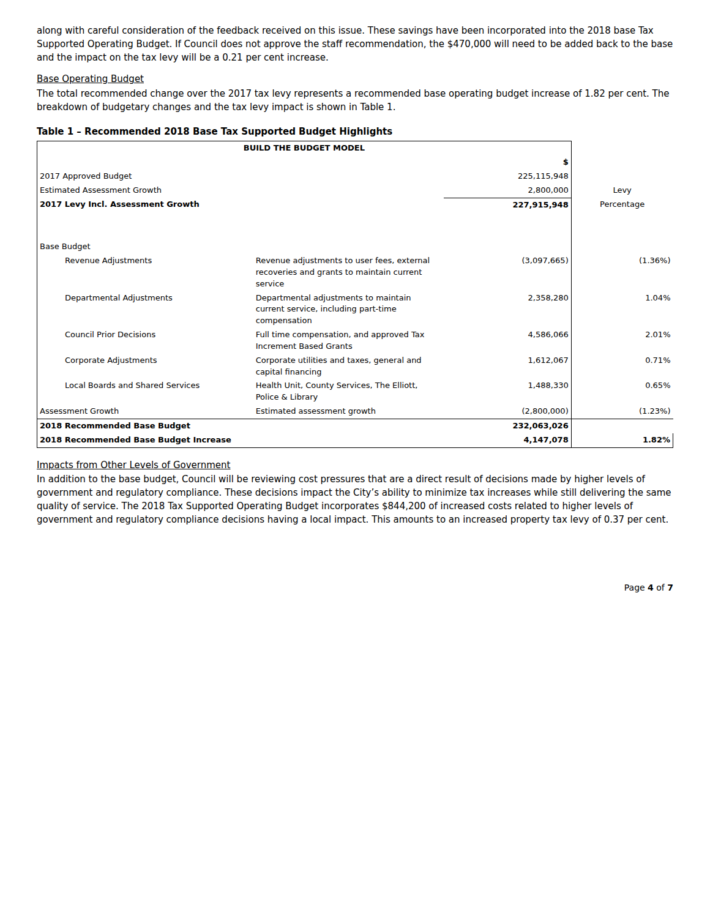along with careful consideration of the feedback received on this issue. These savings have been incorporated into the 2018 base Tax Supported Operating Budget. If Council does not approve the staff recommendation, the $470,000 will need to be added back to the base and the impact on the tax levy will be a 0.21 per cent increase.
Base Operating Budget
The total recommended change over the 2017 tax levy represents a recommended base operating budget increase of 1.82 per cent. The breakdown of budgetary changes and the tax levy impact is shown in Table 1.
Table 1 – Recommended 2018 Base Tax Supported Budget Highlights
| BUILD THE BUDGET MODEL | |
| | | | $ | |
| 2017 Approved Budget | 225,115,948 | |
| Estimated Assessment Growth | 2,800,000 | Levy |
| 2017 Levy Incl. Assessment Growth | 227,915,948 | Percentage |
| Base Budget | | |
| | Revenue Adjustments | Revenue adjustments to user fees, external recoveries and grants to maintain current service | (3,097,665) | (1.36%) |
| | Departmental Adjustments | Departmental adjustments to maintain current service, including part-time compensation | 2,358,280 | 1.04% |
| | Council Prior Decisions | Full time compensation, and approved Tax Increment Based Grants | 4,586,066 | 2.01% |
| | Corporate Adjustments | Corporate utilities and taxes, general and capital financing | 1,612,067 | 0.71% |
| | Local Boards and Shared Services | Health Unit, County Services, The Elliott, Police & Library | 1,488,330 | 0.65% |
| Assessment Growth | Estimated assessment growth | (2,800,000) | (1.23%) |
| 2018 Recommended Base Budget | 232,063,026 | |
| 2018 Recommended Base Budget Increase | 4,147,078 | 1.82% |
Impacts from Other Levels of Government
In addition to the base budget, Council will be reviewing cost pressures that are a direct result of decisions made by higher levels of government and regulatory compliance. These decisions impact the City’s ability to minimize tax increases while still delivering the same quality of service. The 2018 Tax Supported Operating Budget incorporates $844,200 of increased costs related to higher levels of government and regulatory compliance decisions having a local impact. This amounts to an increased property tax levy of 0.37 per cent.
Page 4 of 7